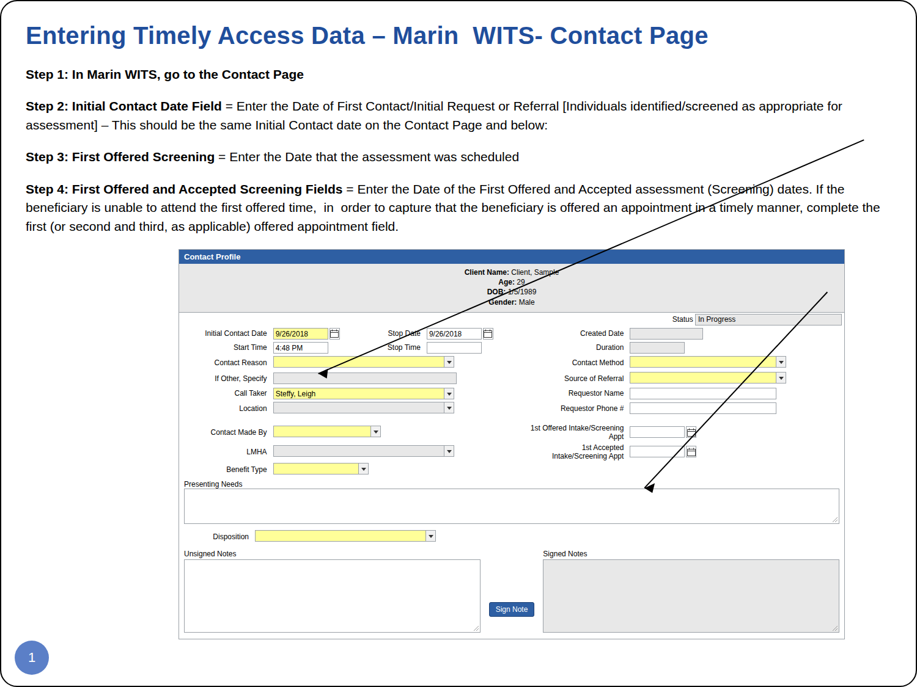Entering Timely Access Data – Marin WITS- Contact Page
Step 1: In Marin WITS, go to the Contact Page
Step 2: Initial Contact Date Field = Enter the Date of First Contact/Initial Request or Referral [Individuals identified/screened as appropriate for assessment] – This should be the same Initial Contact date on the Contact Page and below:
Step 3: First Offered Screening = Enter the Date that the assessment was scheduled
Step 4: First Offered and Accepted Screening Fields = Enter the Date of the First Offered and Accepted assessment (Screening) dates. If the beneficiary is unable to attend the first offered time, in order to capture that the beneficiary is offered an appointment in a timely manner, complete the first (or second and third, as applicable) offered appointment field.
Contact Profile
Client Name: Client, Sample
Age: 29
DOB: 1/5/1989
Gender: Male
| | Status In Progress |
| Initial Contact Date | 9/26/2018 | Stop Date | 9/26/2018 | Created Date | |
| Start Time | 4:48 PM | Stop Time | | Duration | |
| Contact Reason | | Contact Method | |
| If Other, Specify | | Source of Referral | |
| Call Taker | Steffy, Leigh | Requestor Name | |
| Location | | Requestor Phone # | |
| Contact Made By | | 1st Offered Intake/Screening Appt | |
| LMHA | | 1st Accepted Intake/Screening Appt | |
| Benefit Type | | |
Presenting Needs
| Disposition | |
Unsigned Notes
Sign Note
Signed Notes
1